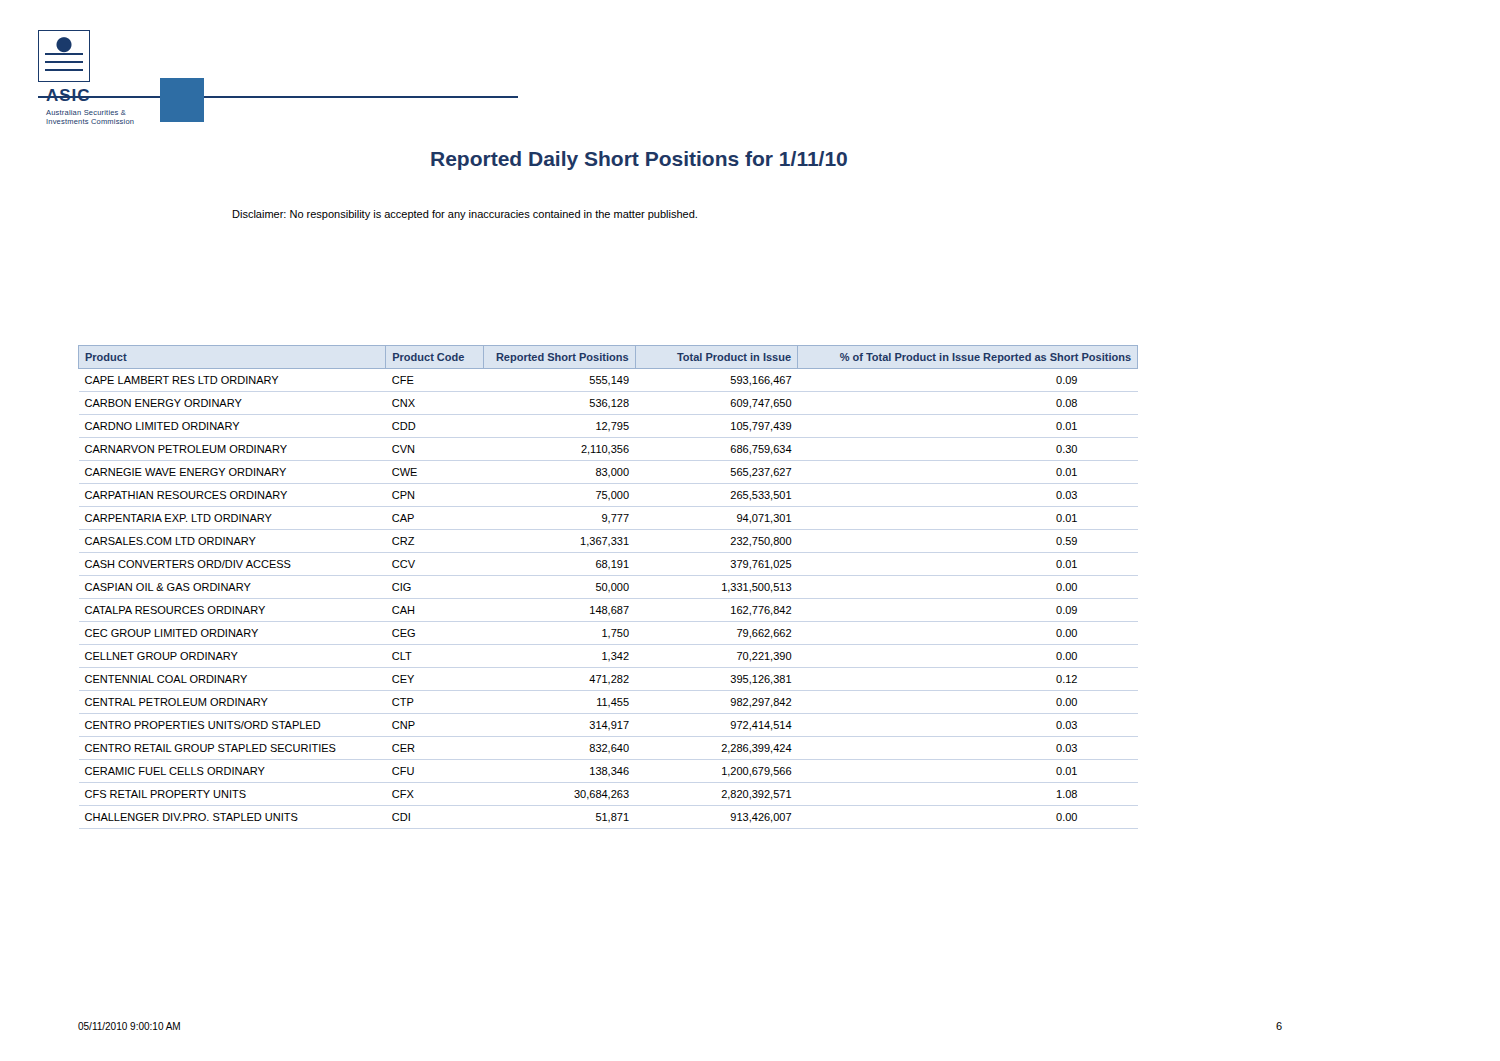ASIC
Australian Securities & Investments Commission
Reported Daily Short Positions for 1/11/10
Disclaimer: No responsibility is accepted for any inaccuracies contained in the matter published.
| Product | Product Code | Reported Short Positions | Total Product in Issue | % of Total Product in Issue Reported as Short Positions |
| --- | --- | --- | --- | --- |
| CAPE LAMBERT RES LTD ORDINARY | CFE | 555,149 | 593,166,467 | 0.09 |
| CARBON ENERGY ORDINARY | CNX | 536,128 | 609,747,650 | 0.08 |
| CARDNO LIMITED ORDINARY | CDD | 12,795 | 105,797,439 | 0.01 |
| CARNARVON PETROLEUM ORDINARY | CVN | 2,110,356 | 686,759,634 | 0.30 |
| CARNEGIE WAVE ENERGY ORDINARY | CWE | 83,000 | 565,237,627 | 0.01 |
| CARPATHIAN RESOURCES ORDINARY | CPN | 75,000 | 265,533,501 | 0.03 |
| CARPENTARIA EXP. LTD ORDINARY | CAP | 9,777 | 94,071,301 | 0.01 |
| CARSALES.COM LTD ORDINARY | CRZ | 1,367,331 | 232,750,800 | 0.59 |
| CASH CONVERTERS ORD/DIV ACCESS | CCV | 68,191 | 379,761,025 | 0.01 |
| CASPIAN OIL & GAS ORDINARY | CIG | 50,000 | 1,331,500,513 | 0.00 |
| CATALPA RESOURCES ORDINARY | CAH | 148,687 | 162,776,842 | 0.09 |
| CEC GROUP LIMITED ORDINARY | CEG | 1,750 | 79,662,662 | 0.00 |
| CELLNET GROUP ORDINARY | CLT | 1,342 | 70,221,390 | 0.00 |
| CENTENNIAL COAL ORDINARY | CEY | 471,282 | 395,126,381 | 0.12 |
| CENTRAL PETROLEUM ORDINARY | CTP | 11,455 | 982,297,842 | 0.00 |
| CENTRO PROPERTIES UNITS/ORD STAPLED | CNP | 314,917 | 972,414,514 | 0.03 |
| CENTRO RETAIL GROUP STAPLED SECURITIES | CER | 832,640 | 2,286,399,424 | 0.03 |
| CERAMIC FUEL CELLS ORDINARY | CFU | 138,346 | 1,200,679,566 | 0.01 |
| CFS RETAIL PROPERTY UNITS | CFX | 30,684,263 | 2,820,392,571 | 1.08 |
| CHALLENGER DIV.PRO. STAPLED UNITS | CDI | 51,871 | 913,426,007 | 0.00 |
05/11/2010 9:00:10 AM 6